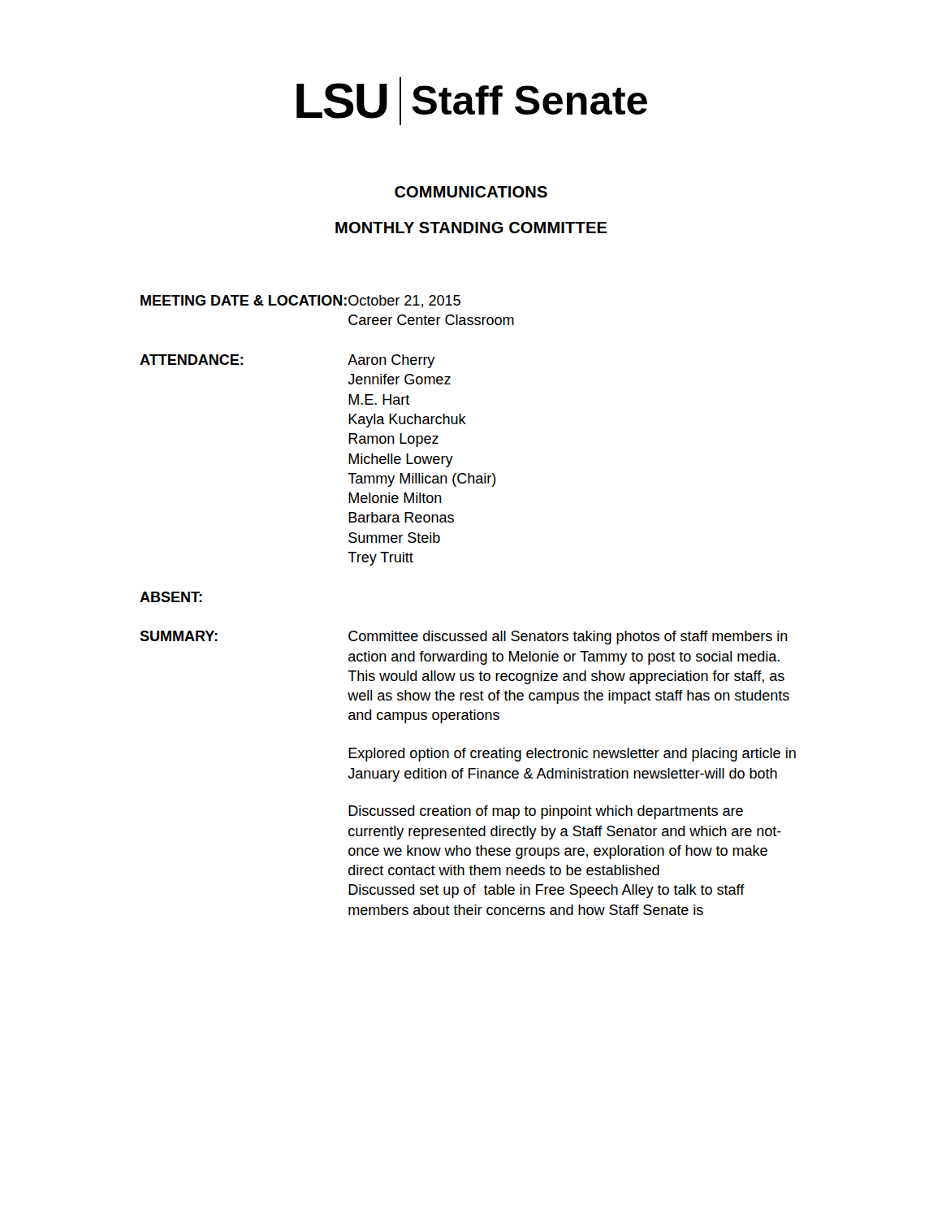LSU Staff Senate
COMMUNICATIONS
MONTHLY STANDING COMMITTEE
| MEETING DATE & LOCATION: | October 21, 2015 Career Center Classroom |
| ATTENDANCE: | Aaron Cherry Jennifer Gomez M.E. Hart Kayla Kucharchuk Ramon Lopez Michelle Lowery Tammy Millican (Chair) Melonie Milton Barbara Reonas Summer Steib Trey Truitt |
| ABSENT: | |
| SUMMARY: | Committee discussed all Senators taking photos of staff members in action and forwarding to Melonie or Tammy to post to social media. This would allow us to recognize and show appreciation for staff, as well as show the rest of the campus the impact staff has on students and campus operations Explored option of creating electronic newsletter and placing article in January edition of Finance & Administration newsletter-will do both Discussed creation of map to pinpoint which departments are currently represented directly by a Staff Senator and which are not-once we know who these groups are, exploration of how to make direct contact with them needs to be established Discussed set up of table in Free Speech Alley to talk to staff members about their concerns and how Staff Senate is |